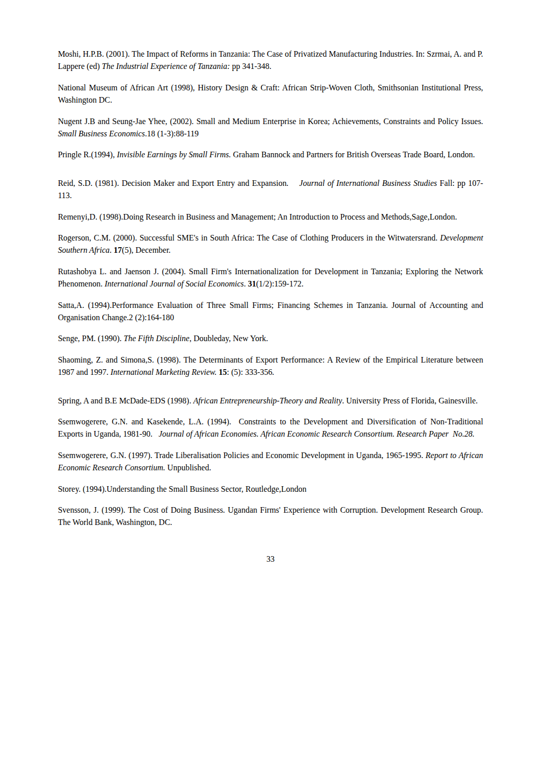Moshi, H.P.B. (2001). The Impact of Reforms in Tanzania: The Case of Privatized Manufacturing Industries. In: Szrmai, A. and P. Lappere (ed) The Industrial Experience of Tanzania: pp 341-348.
National Museum of African Art (1998), History Design & Craft: African Strip-Woven Cloth, Smithsonian Institutional Press, Washington DC.
Nugent J.B and Seung-Jae Yhee, (2002). Small and Medium Enterprise in Korea; Achievements, Constraints and Policy Issues. Small Business Economics.18 (1-3):88-119
Pringle R.(1994), Invisible Earnings by Small Firms. Graham Bannock and Partners for British Overseas Trade Board, London.
Reid, S.D. (1981). Decision Maker and Export Entry and Expansion. Journal of International Business Studies Fall: pp 107-113.
Remenyi,D. (1998).Doing Research in Business and Management; An Introduction to Process and Methods,Sage,London.
Rogerson, C.M. (2000). Successful SME's in South Africa: The Case of Clothing Producers in the Witwatersrand. Development Southern Africa. 17(5), December.
Rutashobya L. and Jaenson J. (2004). Small Firm's Internationalization for Development in Tanzania; Exploring the Network Phenomenon. International Journal of Social Economics. 31(1/2):159-172.
Satta,A. (1994).Performance Evaluation of Three Small Firms; Financing Schemes in Tanzania. Journal of Accounting and Organisation Change.2 (2):164-180
Senge, PM. (1990). The Fifth Discipline, Doubleday, New York.
Shaoming, Z. and Simona,S. (1998). The Determinants of Export Performance: A Review of the Empirical Literature between 1987 and 1997. International Marketing Review. 15: (5): 333-356.
Spring, A and B.E McDade-EDS (1998). African Entrepreneurship-Theory and Reality. University Press of Florida, Gainesville.
Ssemwogerere, G.N. and Kasekende, L.A. (1994). Constraints to the Development and Diversification of Non-Traditional Exports in Uganda, 1981-90. Journal of African Economies. African Economic Research Consortium. Research Paper No.28.
Ssemwogerere, G.N. (1997). Trade Liberalisation Policies and Economic Development in Uganda, 1965-1995. Report to African Economic Research Consortium. Unpublished.
Storey. (1994).Understanding the Small Business Sector, Routledge,London
Svensson, J. (1999). The Cost of Doing Business. Ugandan Firms' Experience with Corruption. Development Research Group. The World Bank, Washington, DC.
33